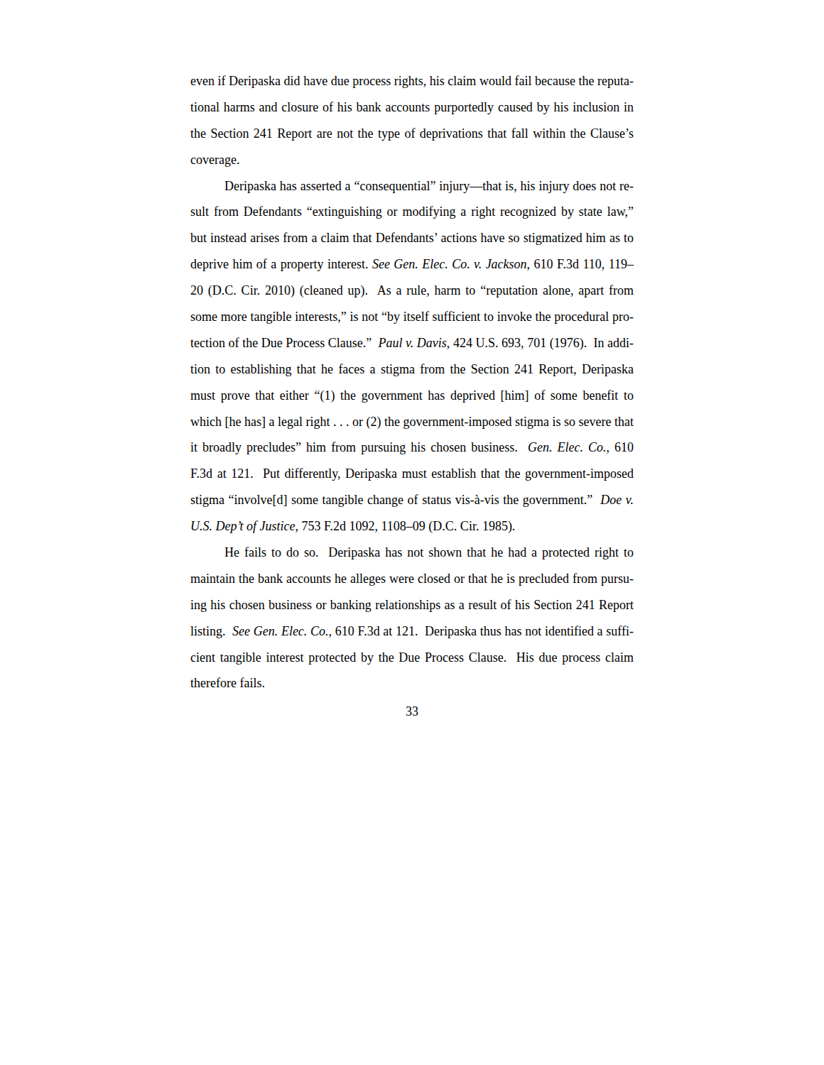even if Deripaska did have due process rights, his claim would fail because the reputational harms and closure of his bank accounts purportedly caused by his inclusion in the Section 241 Report are not the type of deprivations that fall within the Clause’s coverage.
Deripaska has asserted a “consequential” injury—that is, his injury does not result from Defendants “extinguishing or modifying a right recognized by state law,” but instead arises from a claim that Defendants’ actions have so stigmatized him as to deprive him of a property interest. See Gen. Elec. Co. v. Jackson, 610 F.3d 110, 119–20 (D.C. Cir. 2010) (cleaned up). As a rule, harm to “reputation alone, apart from some more tangible interests,” is not “by itself sufficient to invoke the procedural protection of the Due Process Clause.” Paul v. Davis, 424 U.S. 693, 701 (1976). In addition to establishing that he faces a stigma from the Section 241 Report, Deripaska must prove that either “(1) the government has deprived [him] of some benefit to which [he has] a legal right . . . or (2) the government-imposed stigma is so severe that it broadly precludes” him from pursuing his chosen business. Gen. Elec. Co., 610 F.3d at 121. Put differently, Deripaska must establish that the government-imposed stigma “involve[d] some tangible change of status vis-à-vis the government.” Doe v. U.S. Dep’t of Justice, 753 F.2d 1092, 1108–09 (D.C. Cir. 1985).
He fails to do so. Deripaska has not shown that he had a protected right to maintain the bank accounts he alleges were closed or that he is precluded from pursuing his chosen business or banking relationships as a result of his Section 241 Report listing. See Gen. Elec. Co., 610 F.3d at 121. Deripaska thus has not identified a sufficient tangible interest protected by the Due Process Clause. His due process claim therefore fails.
33